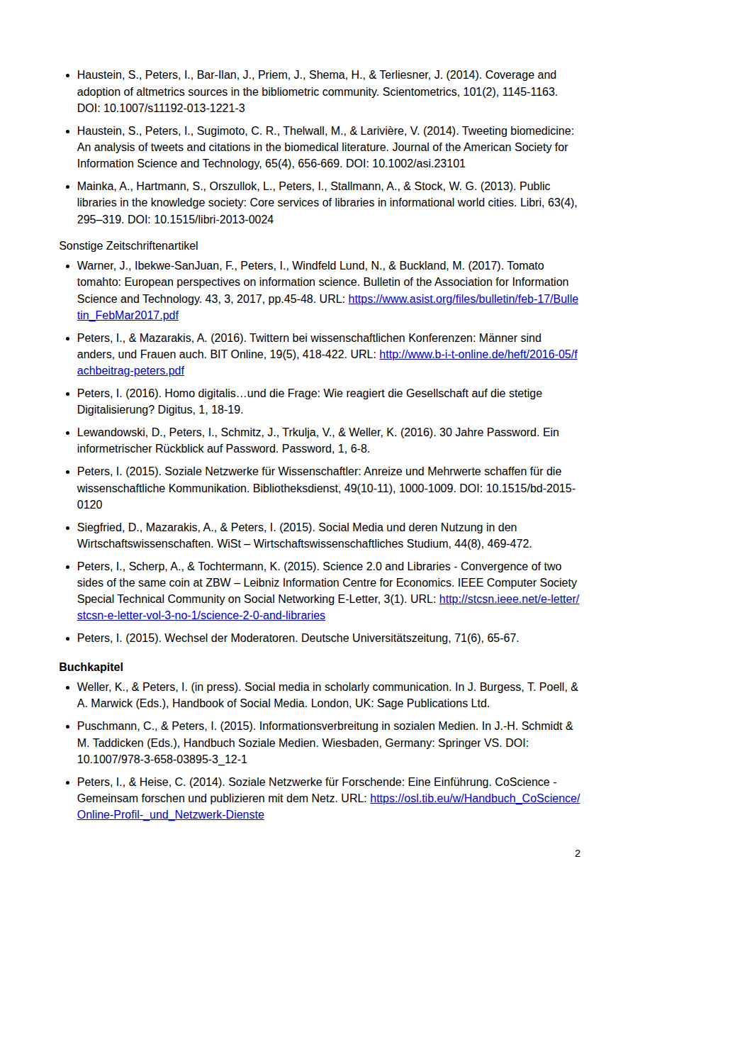Haustein, S., Peters, I., Bar-Ilan, J., Priem, J., Shema, H., & Terliesner, J. (2014). Coverage and adoption of altmetrics sources in the bibliometric community. Scientometrics, 101(2), 1145-1163. DOI: 10.1007/s11192-013-1221-3
Haustein, S., Peters, I., Sugimoto, C. R., Thelwall, M., & Larivière, V. (2014). Tweeting biomedicine: An analysis of tweets and citations in the biomedical literature. Journal of the American Society for Information Science and Technology, 65(4), 656-669. DOI: 10.1002/asi.23101
Mainka, A., Hartmann, S., Orszullok, L., Peters, I., Stallmann, A., & Stock, W. G. (2013). Public libraries in the knowledge society: Core services of libraries in informational world cities. Libri, 63(4), 295–319. DOI: 10.1515/libri-2013-0024
Sonstige Zeitschriftenartikel
Warner, J., Ibekwe-SanJuan, F., Peters, I., Windfeld Lund, N., & Buckland, M. (2017). Tomato tomahto: European perspectives on information science. Bulletin of the Association for Information Science and Technology. 43, 3, 2017, pp.45-48. URL: https://www.asist.org/files/bulletin/feb-17/Bulletin_FebMar2017.pdf
Peters, I., & Mazarakis, A. (2016). Twittern bei wissenschaftlichen Konferenzen: Männer sind anders, und Frauen auch. BIT Online, 19(5), 418-422. URL: http://www.b-i-t-online.de/heft/2016-05/fachbeitrag-peters.pdf
Peters, I. (2016). Homo digitalis…und die Frage: Wie reagiert die Gesellschaft auf die stetige Digitalisierung? Digitus, 1, 18-19.
Lewandowski, D., Peters, I., Schmitz, J., Trkulja, V., & Weller, K. (2016). 30 Jahre Password. Ein informetrischer Rückblick auf Password. Password, 1, 6-8.
Peters, I. (2015). Soziale Netzwerke für Wissenschaftler: Anreize und Mehrwerte schaffen für die wissenschaftliche Kommunikation. Bibliotheksdienst, 49(10-11), 1000-1009. DOI: 10.1515/bd-2015-0120
Siegfried, D., Mazarakis, A., & Peters, I. (2015). Social Media und deren Nutzung in den Wirtschaftswissenschaften. WiSt – Wirtschaftswissenschaftliches Studium, 44(8), 469-472.
Peters, I., Scherp, A., & Tochtermann, K. (2015). Science 2.0 and Libraries - Convergence of two sides of the same coin at ZBW – Leibniz Information Centre for Economics. IEEE Computer Society Special Technical Community on Social Networking E-Letter, 3(1). URL: http://stcsn.ieee.net/e-letter/stcsn-e-letter-vol-3-no-1/science-2-0-and-libraries
Peters, I. (2015). Wechsel der Moderatoren. Deutsche Universitätszeitung, 71(6), 65-67.
Buchkapitel
Weller, K., & Peters, I. (in press). Social media in scholarly communication. In J. Burgess, T. Poell, & A. Marwick (Eds.), Handbook of Social Media. London, UK: Sage Publications Ltd.
Puschmann, C., & Peters, I. (2015). Informationsverbreitung in sozialen Medien. In J.-H. Schmidt & M. Taddicken (Eds.), Handbuch Soziale Medien. Wiesbaden, Germany: Springer VS. DOI: 10.1007/978-3-658-03895-3_12-1
Peters, I., & Heise, C. (2014). Soziale Netzwerke für Forschende: Eine Einführung. CoScience - Gemeinsam forschen und publizieren mit dem Netz. URL: https://osl.tib.eu/w/Handbuch_CoScience/Online-Profil-_und_Netzwerk-Dienste
2